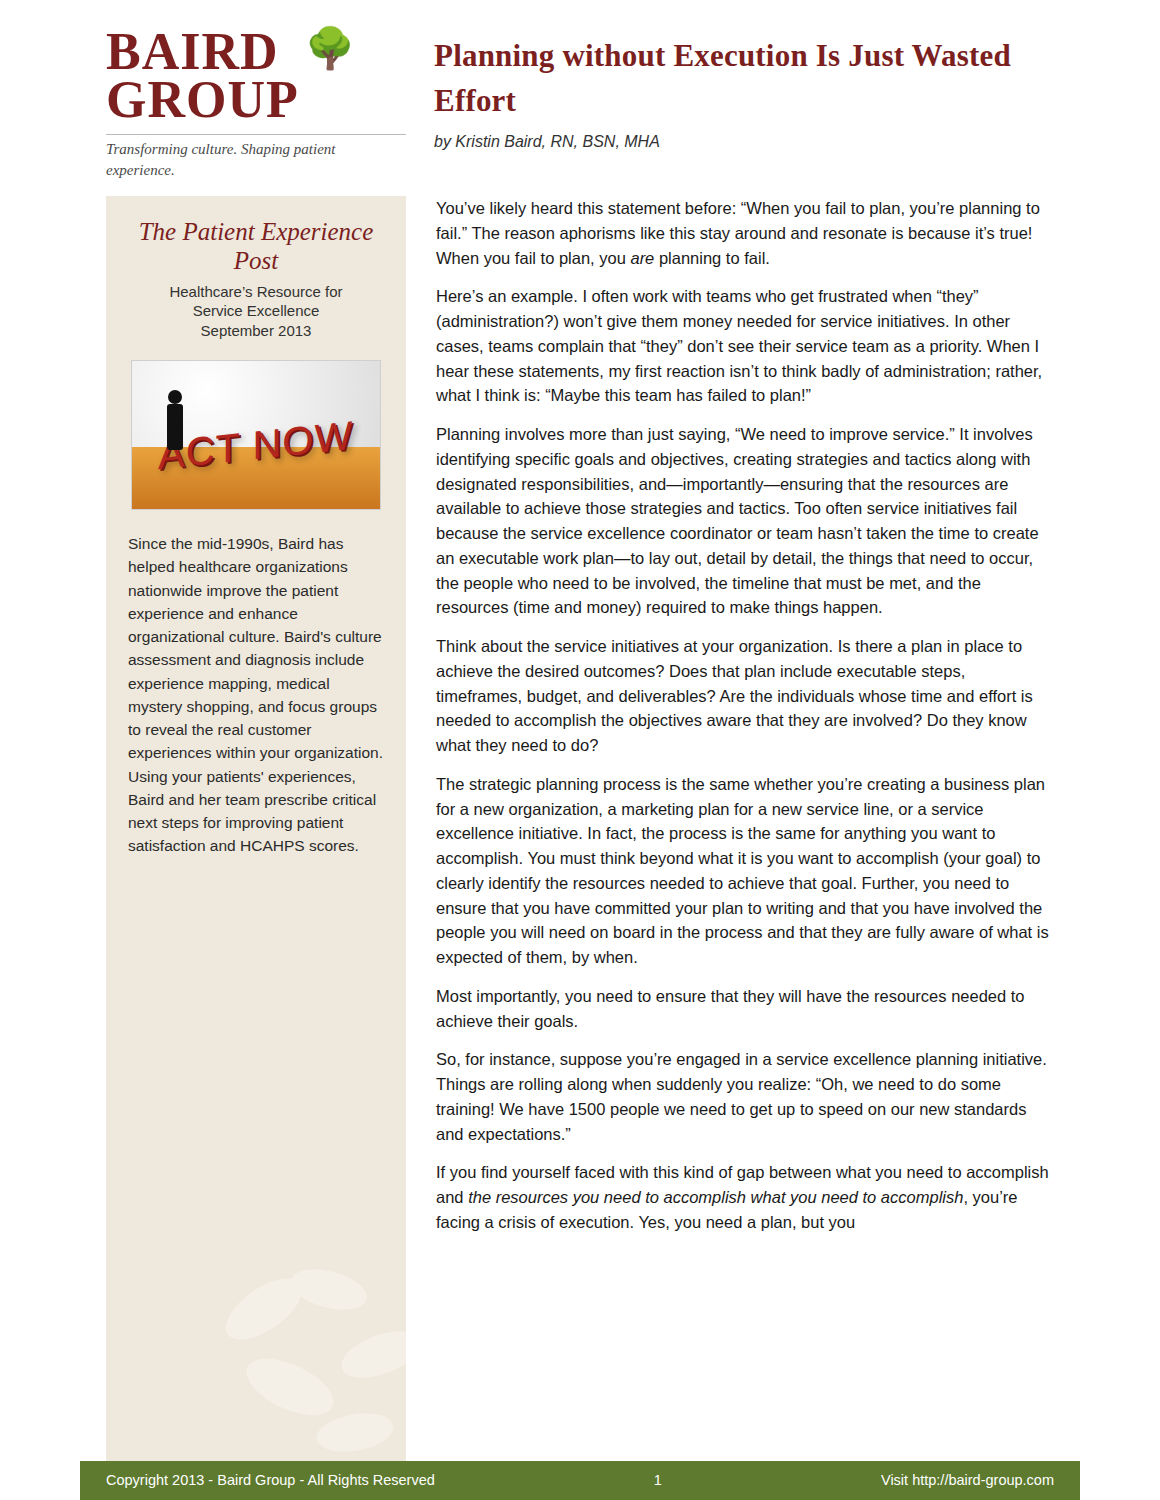BAIRD GROUP
🌳
Transforming culture. Shaping patient experience.
Planning without Execution Is Just Wasted Effort
by Kristin Baird, RN, BSN, MHA
The Patient Experience
Post
Healthcare’s Resource for
Service Excellence
September 2013
ACT NOW
Since the mid-1990s, Baird has helped healthcare organizations nationwide improve the patient experience and enhance organizational culture. Baird's culture assessment and diagnosis include experience mapping, medical mystery shopping, and focus groups to reveal the real customer experiences within your organization. Using your patients' experiences, Baird and her team prescribe critical next steps for improving patient satisfaction and HCAHPS scores.
You’ve likely heard this statement before: “When you fail to plan, you’re planning to fail.” The reason aphorisms like this stay around and resonate is because it’s true! When you fail to plan, you are planning to fail.
Here’s an example. I often work with teams who get frustrated when “they” (administration?) won’t give them money needed for service initiatives. In other cases, teams complain that “they” don’t see their service team as a priority. When I hear these statements, my first reaction isn’t to think badly of administration; rather, what I think is: “Maybe this team has failed to plan!”
Planning involves more than just saying, “We need to improve service.” It involves identifying specific goals and objectives, creating strategies and tactics along with designated responsibilities, and—importantly—ensuring that the resources are available to achieve those strategies and tactics. Too often service initiatives fail because the service excellence coordinator or team hasn’t taken the time to create an executable work plan—to lay out, detail by detail, the things that need to occur, the people who need to be involved, the timeline that must be met, and the resources (time and money) required to make things happen.
Think about the service initiatives at your organization. Is there a plan in place to achieve the desired outcomes? Does that plan include executable steps, timeframes, budget, and deliverables? Are the individuals whose time and effort is needed to accomplish the objectives aware that they are involved? Do they know what they need to do?
The strategic planning process is the same whether you’re creating a business plan for a new organization, a marketing plan for a new service line, or a service excellence initiative. In fact, the process is the same for anything you want to accomplish. You must think beyond what it is you want to accomplish (your goal) to clearly identify the resources needed to achieve that goal. Further, you need to ensure that you have committed your plan to writing and that you have involved the people you will need on board in the process and that they are fully aware of what is expected of them, by when.
Most importantly, you need to ensure that they will have the resources needed to achieve their goals.
So, for instance, suppose you’re engaged in a service excellence planning initiative. Things are rolling along when suddenly you realize: “Oh, we need to do some training! We have 1500 people we need to get up to speed on our new standards and expectations.”
If you find yourself faced with this kind of gap between what you need to accomplish and the resources you need to accomplish what you need to accomplish, you’re facing a crisis of execution. Yes, you need a plan, but you
Copyright 2013 - Baird Group - All Rights Reserved 1 Visit http://baird-group.com